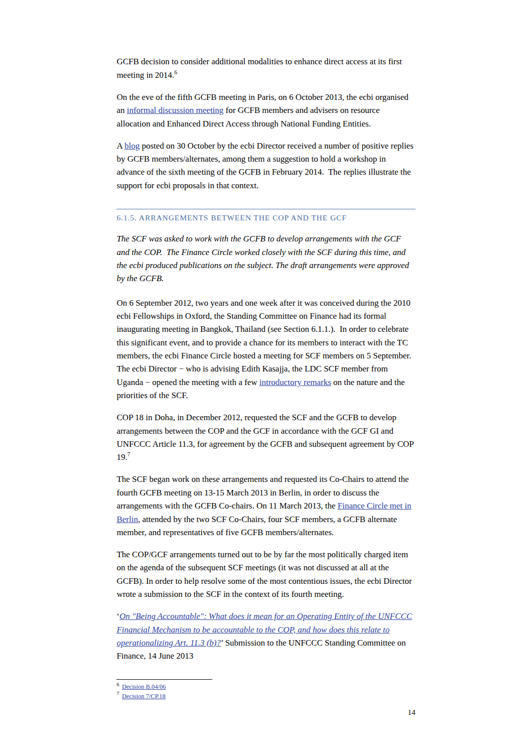GCFB decision to consider additional modalities to enhance direct access at its first meeting in 2014.6
On the eve of the fifth GCFB meeting in Paris, on 6 October 2013, the ecbi organised an informal discussion meeting for GCFB members and advisers on resource allocation and Enhanced Direct Access through National Funding Entities.
A blog posted on 30 October by the ecbi Director received a number of positive replies by GCFB members/alternates, among them a suggestion to hold a workshop in advance of the sixth meeting of the GCFB in February 2014. The replies illustrate the support for ecbi proposals in that context.
6.1.5. Arrangements between the COP and the GCF
The SCF was asked to work with the GCFB to develop arrangements with the GCF and the COP. The Finance Circle worked closely with the SCF during this time, and the ecbi produced publications on the subject. The draft arrangements were approved by the GCFB.
On 6 September 2012, two years and one week after it was conceived during the 2010 ecbi Fellowships in Oxford, the Standing Committee on Finance had its formal inaugurating meeting in Bangkok, Thailand (see Section 6.1.1.). In order to celebrate this significant event, and to provide a chance for its members to interact with the TC members, the ecbi Finance Circle hosted a meeting for SCF members on 5 September. The ecbi Director − who is advising Edith Kasajja, the LDC SCF member from Uganda − opened the meeting with a few introductory remarks on the nature and the priorities of the SCF.
COP 18 in Doha, in December 2012, requested the SCF and the GCFB to develop arrangements between the COP and the GCF in accordance with the GCF GI and UNFCCC Article 11.3, for agreement by the GCFB and subsequent agreement by COP 19.7
The SCF began work on these arrangements and requested its Co-Chairs to attend the fourth GCFB meeting on 13-15 March 2013 in Berlin, in order to discuss the arrangements with the GCFB Co-chairs. On 11 March 2013, the Finance Circle met in Berlin, attended by the two SCF Co-Chairs, four SCF members, a GCFB alternate member, and representatives of five GCFB members/alternates.
The COP/GCF arrangements turned out to be by far the most politically charged item on the agenda of the subsequent SCF meetings (it was not discussed at all at the GCFB). In order to help resolve some of the most contentious issues, the ecbi Director wrote a submission to the SCF in the context of its fourth meeting.
‘On "Being Accountable": What does it mean for an Operating Entity of the UNFCCC Financial Mechanism to be accountable to the COP, and how does this relate to operationalizing Art. 11.3 (b)?’ Submission to the UNFCCC Standing Committee on Finance, 14 June 2013
6 Decision B.04/06
7 Decision 7/CP.18
14